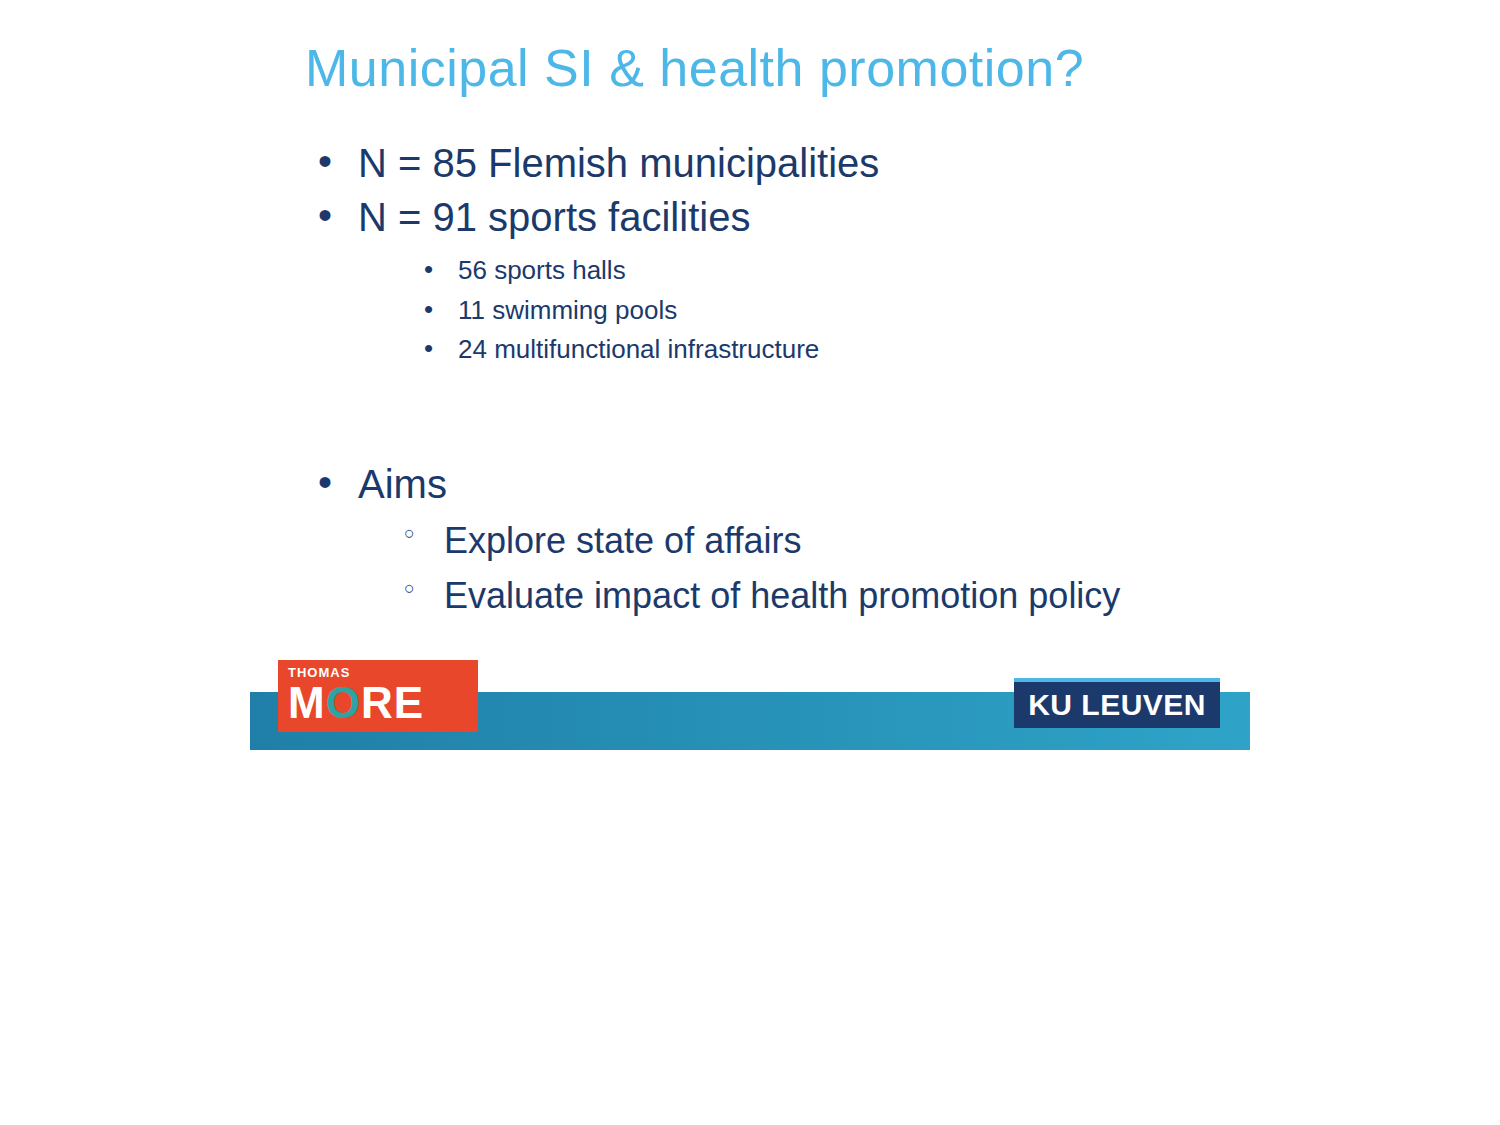Municipal SI & health promotion?
N = 85 Flemish municipalities
N = 91 sports facilities
56 sports halls
11 swimming pools
24 multifunctional infrastructure
Aims
Explore state of affairs
Evaluate impact of health promotion policy
THOMAS MORE
KU LEUVEN